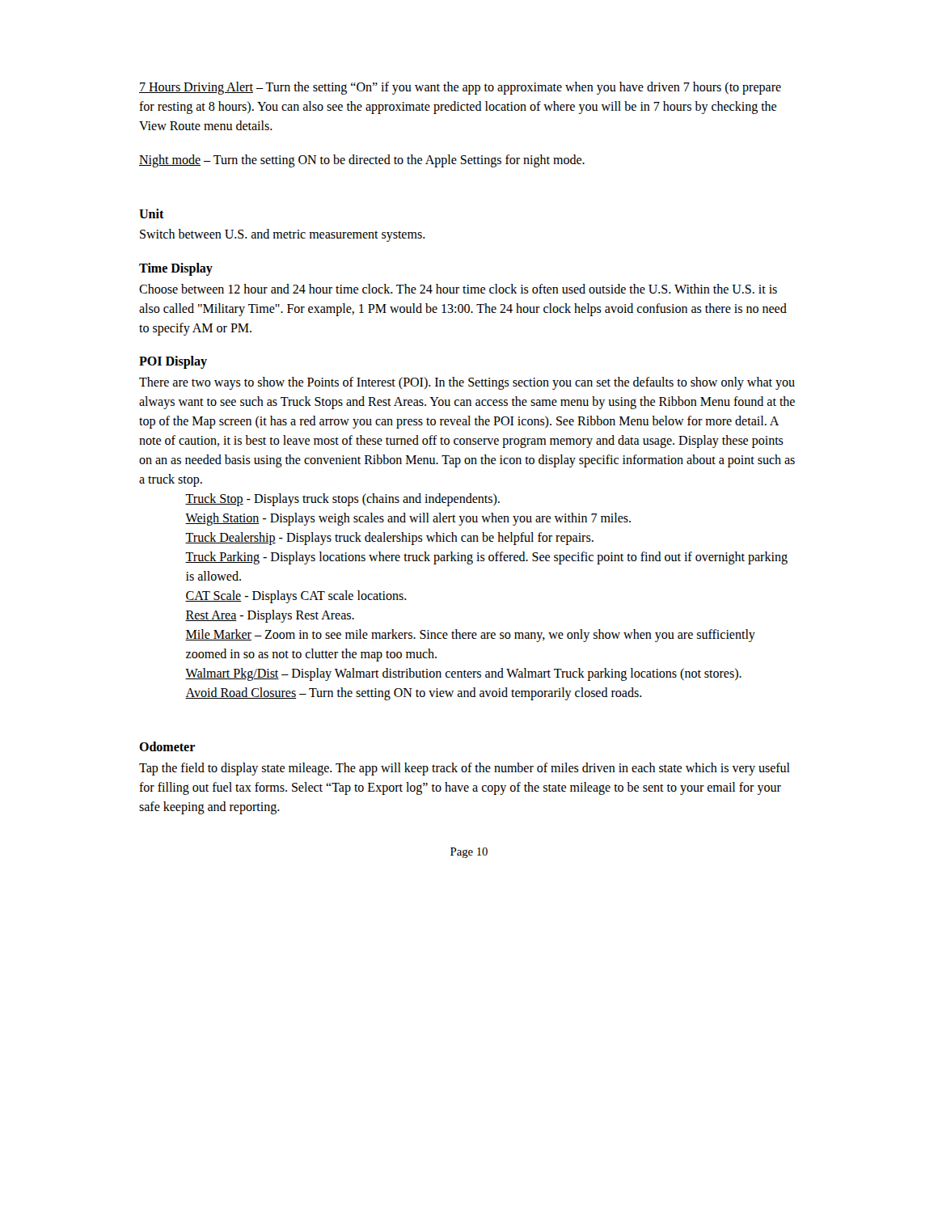7 Hours Driving Alert – Turn the setting “On” if you want the app to approximate when you have driven 7 hours (to prepare for resting at 8 hours). You can also see the approximate predicted location of where you will be in 7 hours by checking the View Route menu details.
Night mode – Turn the setting ON to be directed to the Apple Settings for night mode.
Unit
Switch between U.S. and metric measurement systems.
Time Display
Choose between 12 hour and 24 hour time clock. The 24 hour time clock is often used outside the U.S. Within the U.S. it is also called "Military Time". For example, 1 PM would be 13:00. The 24 hour clock helps avoid confusion as there is no need to specify AM or PM.
POI Display
There are two ways to show the Points of Interest (POI). In the Settings section you can set the defaults to show only what you always want to see such as Truck Stops and Rest Areas. You can access the same menu by using the Ribbon Menu found at the top of the Map screen (it has a red arrow you can press to reveal the POI icons). See Ribbon Menu below for more detail. A note of caution, it is best to leave most of these turned off to conserve program memory and data usage. Display these points on an as needed basis using the convenient Ribbon Menu. Tap on the icon to display specific information about a point such as a truck stop.
Truck Stop - Displays truck stops (chains and independents).
Weigh Station - Displays weigh scales and will alert you when you are within 7 miles.
Truck Dealership - Displays truck dealerships which can be helpful for repairs.
Truck Parking - Displays locations where truck parking is offered. See specific point to find out if overnight parking is allowed.
CAT Scale - Displays CAT scale locations.
Rest Area - Displays Rest Areas.
Mile Marker – Zoom in to see mile markers. Since there are so many, we only show when you are sufficiently zoomed in so as not to clutter the map too much.
Walmart Pkg/Dist – Display Walmart distribution centers and Walmart Truck parking locations (not stores).
Avoid Road Closures – Turn the setting ON to view and avoid temporarily closed roads.
Odometer
Tap the field to display state mileage. The app will keep track of the number of miles driven in each state which is very useful for filling out fuel tax forms. Select “Tap to Export log” to have a copy of the state mileage to be sent to your email for your safe keeping and reporting.
Page 10